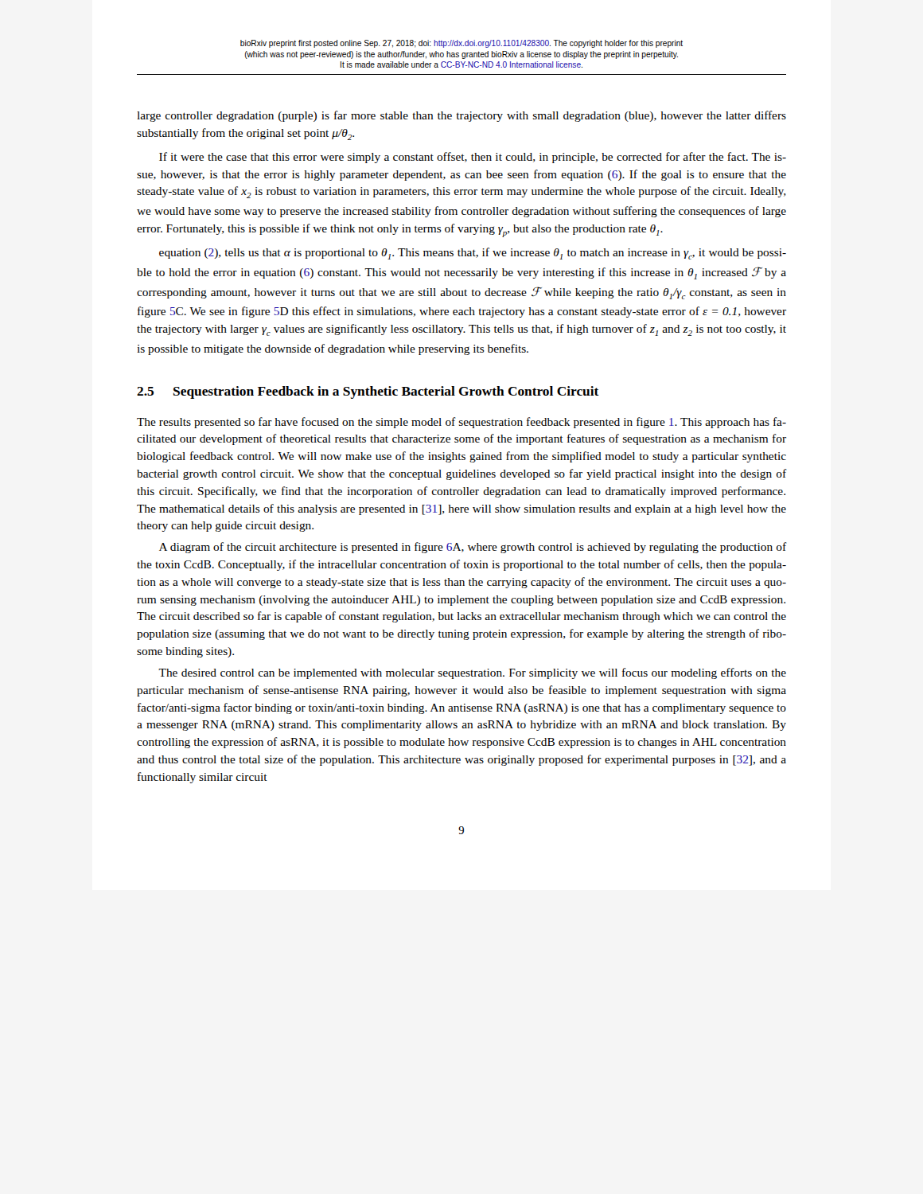bioRxiv preprint first posted online Sep. 27, 2018; doi: http://dx.doi.org/10.1101/428300. The copyright holder for this preprint
(which was not peer-reviewed) is the author/funder, who has granted bioRxiv a license to display the preprint in perpetuity.
It is made available under a CC-BY-NC-ND 4.0 International license.
large controller degradation (purple) is far more stable than the trajectory with small degradation (blue), however the latter differs substantially from the original set point μ/θ2.
If it were the case that this error were simply a constant offset, then it could, in principle, be corrected for after the fact. The issue, however, is that the error is highly parameter dependent, as can bee seen from equation (6). If the goal is to ensure that the steady-state value of x2 is robust to variation in parameters, this error term may undermine the whole purpose of the circuit. Ideally, we would have some way to preserve the increased stability from controller degradation without suffering the consequences of large error. Fortunately, this is possible if we think not only in terms of varying γp, but also the production rate θ1.
equation (2), tells us that α is proportional to θ1. This means that, if we increase θ1 to match an increase in γc, it would be possible to hold the error in equation (6) constant. This would not necessarily be very interesting if this increase in θ1 increased ℱ by a corresponding amount, however it turns out that we are still about to decrease ℱ while keeping the ratio θ1/γc constant, as seen in figure 5 C. We see in figure 5 D this effect in simulations, where each trajectory has a constant steady-state error of ε = 0.1, however the trajectory with larger γc values are significantly less oscillatory. This tells us that, if high turnover of z1 and z2 is not too costly, it is possible to mitigate the downside of degradation while preserving its benefits.
2.5 Sequestration Feedback in a Synthetic Bacterial Growth Control Circuit
The results presented so far have focused on the simple model of sequestration feedback presented in figure 1. This approach has facilitated our development of theoretical results that characterize some of the important features of sequestration as a mechanism for biological feedback control. We will now make use of the insights gained from the simplified model to study a particular synthetic bacterial growth control circuit. We show that the conceptual guidelines developed so far yield practical insight into the design of this circuit. Specifically, we find that the incorporation of controller degradation can lead to dramatically improved performance. The mathematical details of this analysis are presented in [31], here will show simulation results and explain at a high level how the theory can help guide circuit design.
A diagram of the circuit architecture is presented in figure 6 A, where growth control is achieved by regulating the production of the toxin CcdB. Conceptually, if the intracellular concentration of toxin is proportional to the total number of cells, then the population as a whole will converge to a steady-state size that is less than the carrying capacity of the environment. The circuit uses a quorum sensing mechanism (involving the autoinducer AHL) to implement the coupling between population size and CcdB expression. The circuit described so far is capable of constant regulation, but lacks an extracellular mechanism through which we can control the population size (assuming that we do not want to be directly tuning protein expression, for example by altering the strength of ribosome binding sites).
The desired control can be implemented with molecular sequestration. For simplicity we will focus our modeling efforts on the particular mechanism of sense-antisense RNA pairing, however it would also be feasible to implement sequestration with sigma factor/anti-sigma factor binding or toxin/anti-toxin binding. An antisense RNA (asRNA) is one that has a complimentary sequence to a messenger RNA (mRNA) strand. This complimentarity allows an asRNA to hybridize with an mRNA and block translation. By controlling the expression of asRNA, it is possible to modulate how responsive CcdB expression is to changes in AHL concentration and thus control the total size of the population. This architecture was originally proposed for experimental purposes in [32], and a functionally similar circuit
9